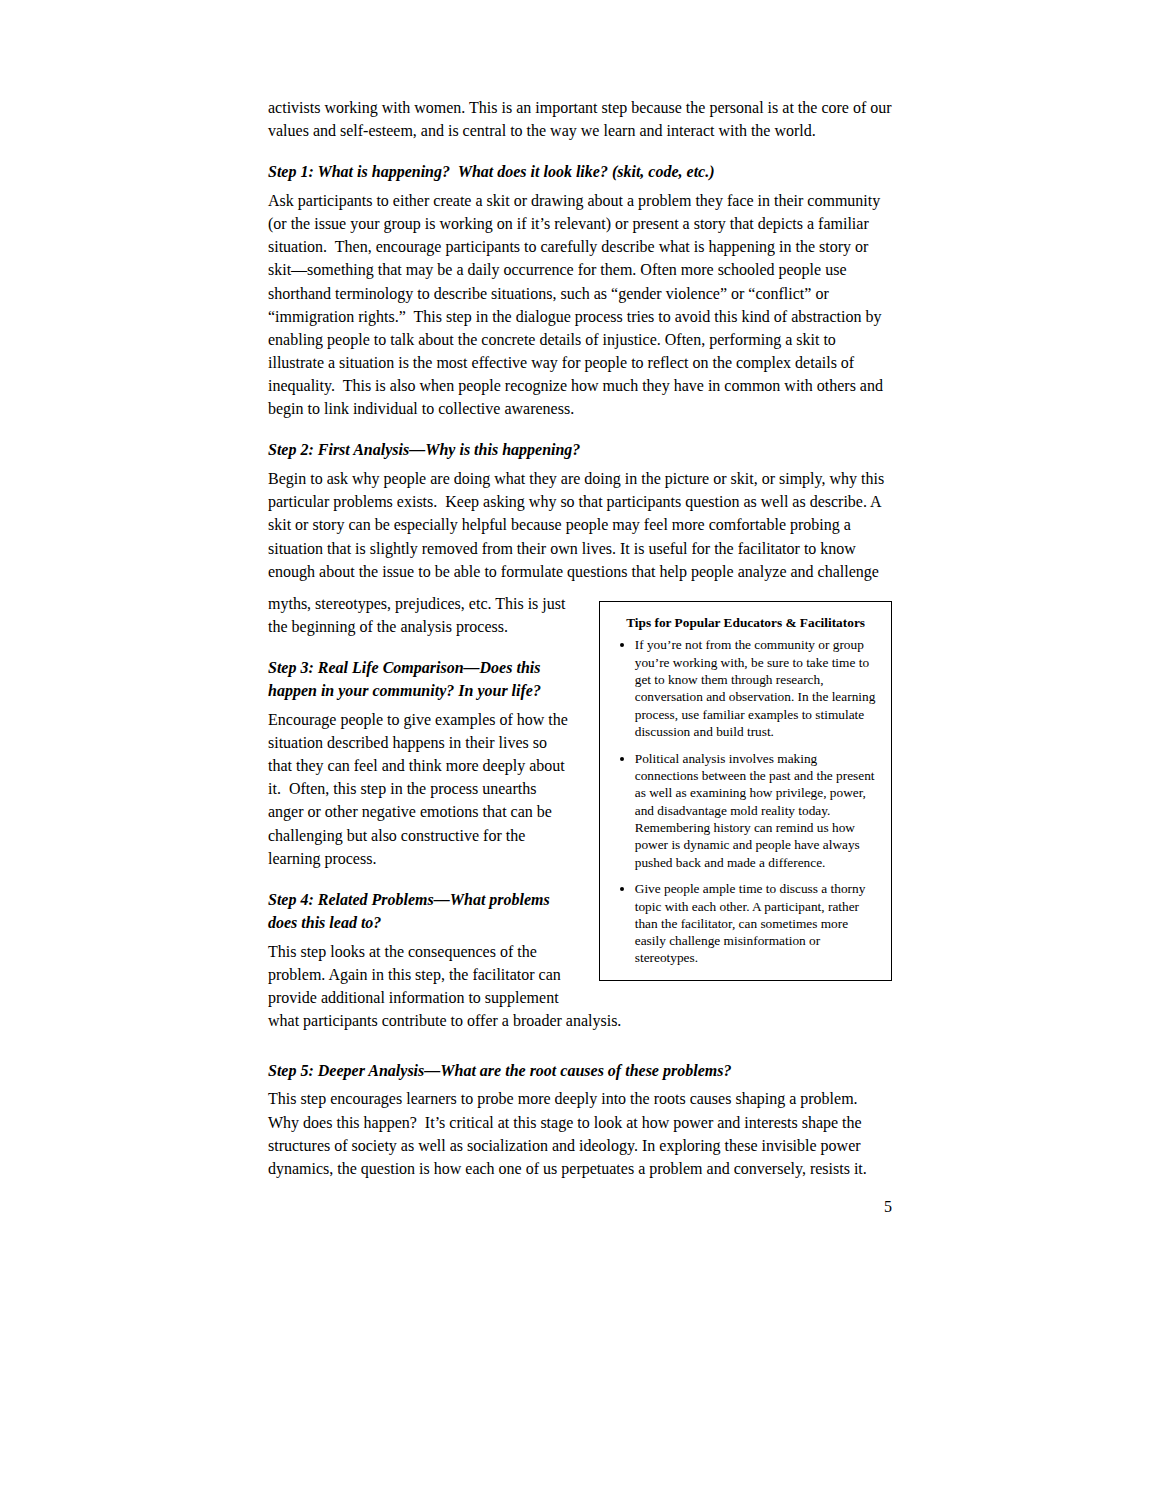activists working with women. This is an important step because the personal is at the core of our values and self-esteem, and is central to the way we learn and interact with the world.
Step 1: What is happening? What does it look like? (skit, code, etc.)
Ask participants to either create a skit or drawing about a problem they face in their community (or the issue your group is working on if it’s relevant) or present a story that depicts a familiar situation. Then, encourage participants to carefully describe what is happening in the story or skit—something that may be a daily occurrence for them. Often more schooled people use shorthand terminology to describe situations, such as “gender violence” or “conflict” or “immigration rights.” This step in the dialogue process tries to avoid this kind of abstraction by enabling people to talk about the concrete details of injustice. Often, performing a skit to illustrate a situation is the most effective way for people to reflect on the complex details of inequality. This is also when people recognize how much they have in common with others and begin to link individual to collective awareness.
Step 2: First Analysis—Why is this happening?
Begin to ask why people are doing what they are doing in the picture or skit, or simply, why this particular problems exists. Keep asking why so that participants question as well as describe. A skit or story can be especially helpful because people may feel more comfortable probing a situation that is slightly removed from their own lives. It is useful for the facilitator to know enough about the issue to be able to formulate questions that help people analyze and challenge
Tips for Popular Educators & Facilitators
If you’re not from the community or group you’re working with, be sure to take time to get to know them through research, conversation and observation. In the learning process, use familiar examples to stimulate discussion and build trust.
Political analysis involves making connections between the past and the present as well as examining how privilege, power, and disadvantage mold reality today. Remembering history can remind us how power is dynamic and people have always pushed back and made a difference.
Give people ample time to discuss a thorny topic with each other. A participant, rather than the facilitator, can sometimes more easily challenge misinformation or stereotypes.
myths, stereotypes, prejudices, etc. This is just the beginning of the analysis process.
Step 3: Real Life Comparison—Does this happen in your community? In your life?
Encourage people to give examples of how the situation described happens in their lives so that they can feel and think more deeply about it. Often, this step in the process unearths anger or other negative emotions that can be challenging but also constructive for the learning process.
Step 4: Related Problems—What problems does this lead to?
This step looks at the consequences of the problem. Again in this step, the facilitator can provide additional information to supplement what participants contribute to offer a broader analysis.
Step 5: Deeper Analysis—What are the root causes of these problems?
This step encourages learners to probe more deeply into the roots causes shaping a problem. Why does this happen? It’s critical at this stage to look at how power and interests shape the structures of society as well as socialization and ideology. In exploring these invisible power dynamics, the question is how each one of us perpetuates a problem and conversely, resists it.
5